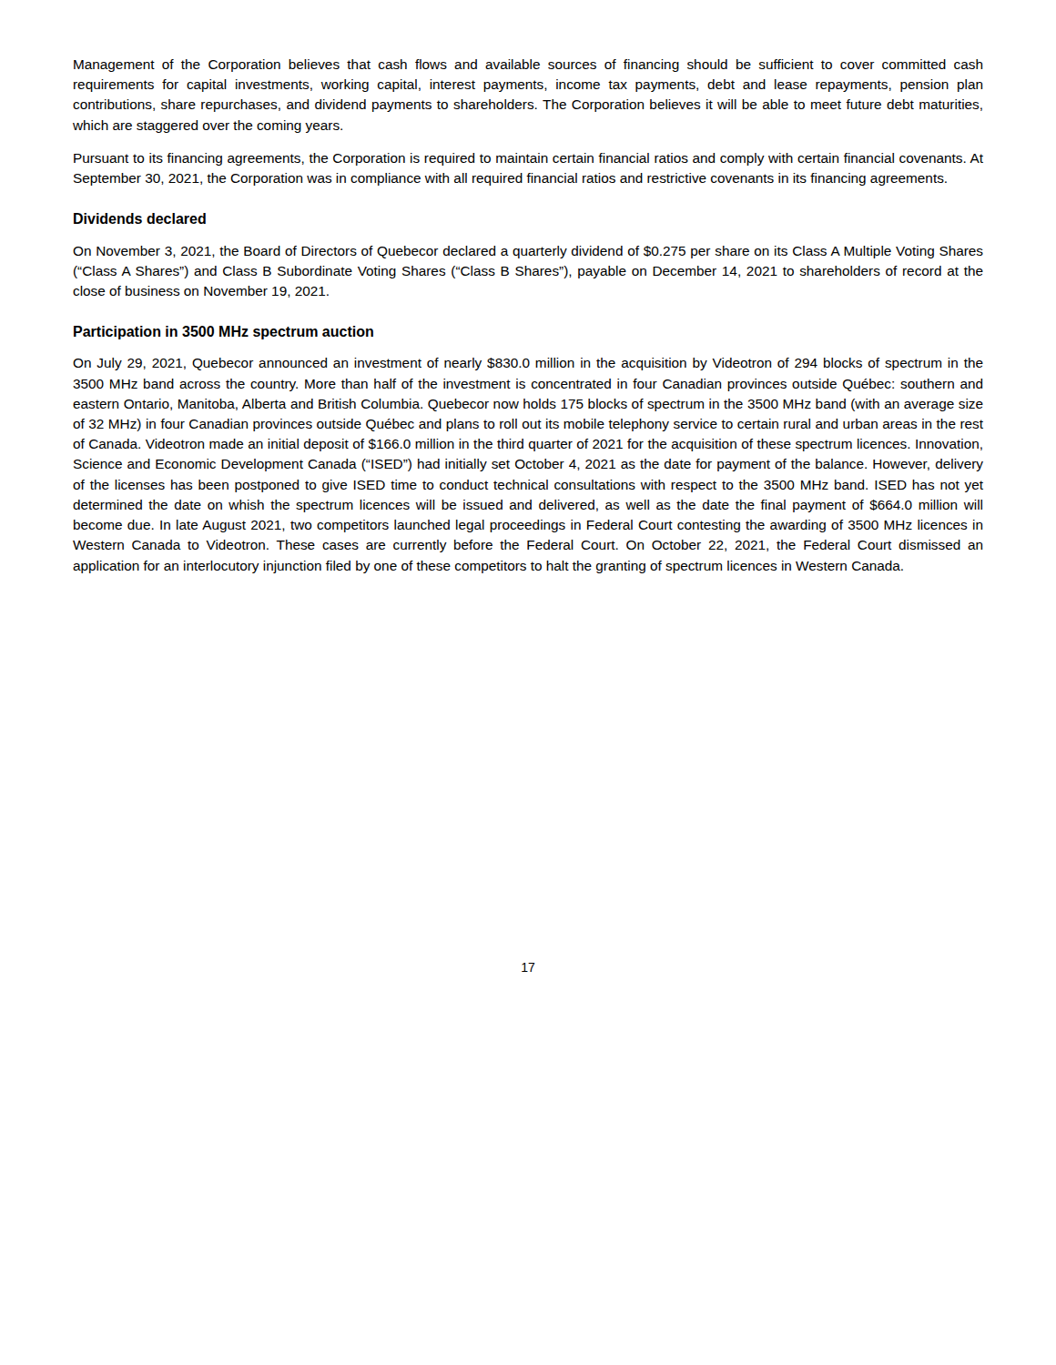Management of the Corporation believes that cash flows and available sources of financing should be sufficient to cover committed cash requirements for capital investments, working capital, interest payments, income tax payments, debt and lease repayments, pension plan contributions, share repurchases, and dividend payments to shareholders. The Corporation believes it will be able to meet future debt maturities, which are staggered over the coming years.
Pursuant to its financing agreements, the Corporation is required to maintain certain financial ratios and comply with certain financial covenants. At September 30, 2021, the Corporation was in compliance with all required financial ratios and restrictive covenants in its financing agreements.
Dividends declared
On November 3, 2021, the Board of Directors of Quebecor declared a quarterly dividend of $0.275 per share on its Class A Multiple Voting Shares (“Class A Shares”) and Class B Subordinate Voting Shares (“Class B Shares”), payable on December 14, 2021 to shareholders of record at the close of business on November 19, 2021.
Participation in 3500 MHz spectrum auction
On July 29, 2021, Quebecor announced an investment of nearly $830.0 million in the acquisition by Videotron of 294 blocks of spectrum in the 3500 MHz band across the country. More than half of the investment is concentrated in four Canadian provinces outside Québec: southern and eastern Ontario, Manitoba, Alberta and British Columbia. Quebecor now holds 175 blocks of spectrum in the 3500 MHz band (with an average size of 32 MHz) in four Canadian provinces outside Québec and plans to roll out its mobile telephony service to certain rural and urban areas in the rest of Canada. Videotron made an initial deposit of $166.0 million in the third quarter of 2021 for the acquisition of these spectrum licences. Innovation, Science and Economic Development Canada (“ISED”) had initially set October 4, 2021 as the date for payment of the balance. However, delivery of the licenses has been postponed to give ISED time to conduct technical consultations with respect to the 3500 MHz band. ISED has not yet determined the date on whish the spectrum licences will be issued and delivered, as well as the date the final payment of $664.0 million will become due. In late August 2021, two competitors launched legal proceedings in Federal Court contesting the awarding of 3500 MHz licences in Western Canada to Videotron. These cases are currently before the Federal Court. On October 22, 2021, the Federal Court dismissed an application for an interlocutory injunction filed by one of these competitors to halt the granting of spectrum licences in Western Canada.
17